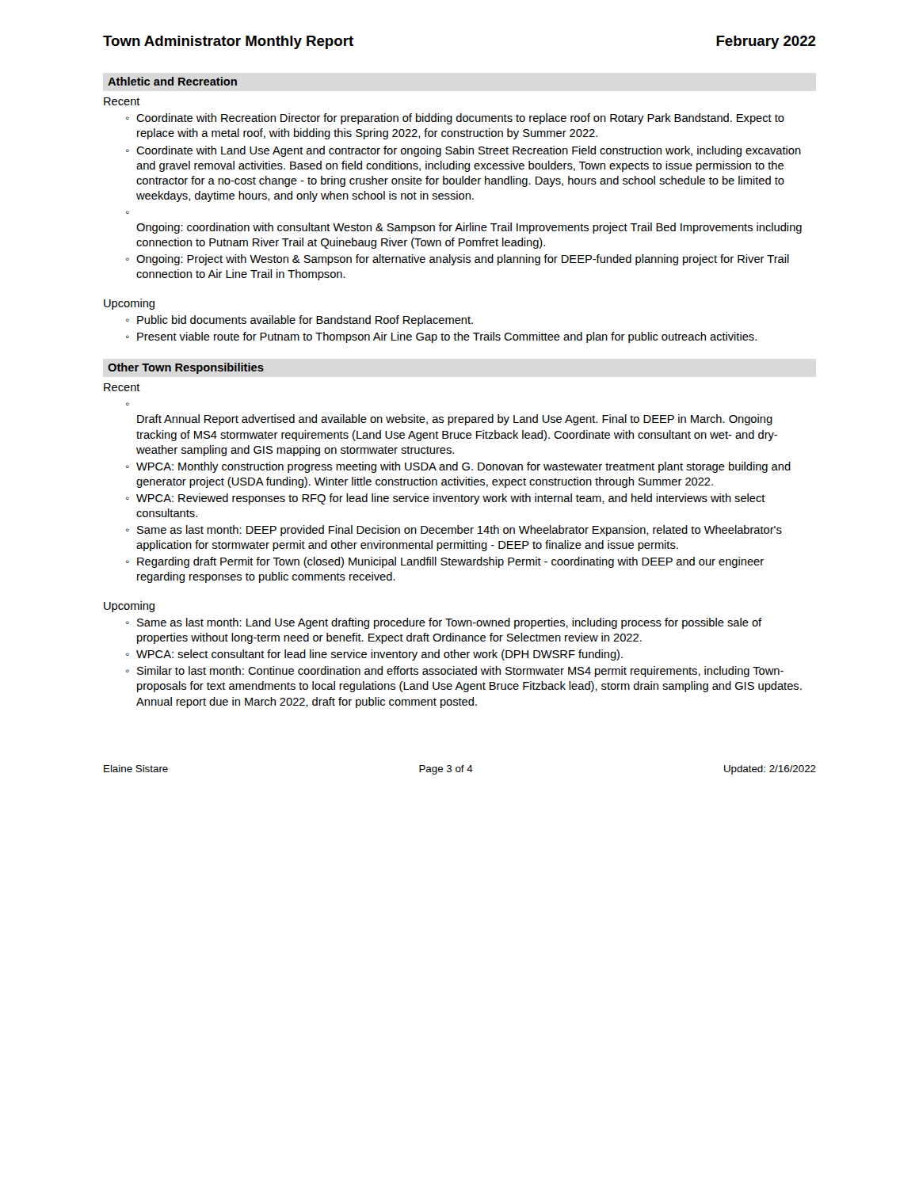Town Administrator Monthly Report February 2022
Athletic and Recreation
Recent
Coordinate with Recreation Director for preparation of bidding documents to replace roof on Rotary Park Bandstand. Expect to replace with a metal roof, with bidding this Spring 2022, for construction by Summer 2022.
Coordinate with Land Use Agent and contractor for ongoing Sabin Street Recreation Field construction work, including excavation and gravel removal activities. Based on field conditions, including excessive boulders, Town expects to issue permission to the contractor for a no-cost change - to bring crusher onsite for boulder handling. Days, hours and school schedule to be limited to weekdays, daytime hours, and only when school is not in session.
Ongoing: coordination with consultant Weston & Sampson for Airline Trail Improvements project Trail Bed Improvements including connection to Putnam River Trail at Quinebaug River (Town of Pomfret leading).
Ongoing: Project with Weston & Sampson for alternative analysis and planning for DEEP-funded planning project for River Trail connection to Air Line Trail in Thompson.
Upcoming
Public bid documents available for Bandstand Roof Replacement.
Present viable route for Putnam to Thompson Air Line Gap to the Trails Committee and plan for public outreach activities.
Other Town Responsibilities
Recent
Draft Annual Report advertised and available on website, as prepared by Land Use Agent. Final to DEEP in March. Ongoing tracking of MS4 stormwater requirements (Land Use Agent Bruce Fitzback lead). Coordinate with consultant on wet- and dry-weather sampling and GIS mapping on stormwater structures.
WPCA: Monthly construction progress meeting with USDA and G. Donovan for wastewater treatment plant storage building and generator project (USDA funding). Winter little construction activities, expect construction through Summer 2022.
WPCA: Reviewed responses to RFQ for lead line service inventory work with internal team, and held interviews with select consultants.
Same as last month: DEEP provided Final Decision on December 14th on Wheelabrator Expansion, related to Wheelabrator's application for stormwater permit and other environmental permitting - DEEP to finalize and issue permits.
Regarding draft Permit for Town (closed) Municipal Landfill Stewardship Permit - coordinating with DEEP and our engineer regarding responses to public comments received.
Upcoming
Same as last month: Land Use Agent drafting procedure for Town-owned properties, including process for possible sale of properties without long-term need or benefit. Expect draft Ordinance for Selectmen review in 2022.
WPCA: select consultant for lead line service inventory and other work (DPH DWSRF funding).
Similar to last month: Continue coordination and efforts associated with Stormwater MS4 permit requirements, including Town-proposals for text amendments to local regulations (Land Use Agent Bruce Fitzback lead), storm drain sampling and GIS updates. Annual report due in March 2022, draft for public comment posted.
Elaine Sistare Page 3 of 4 Updated: 2/16/2022